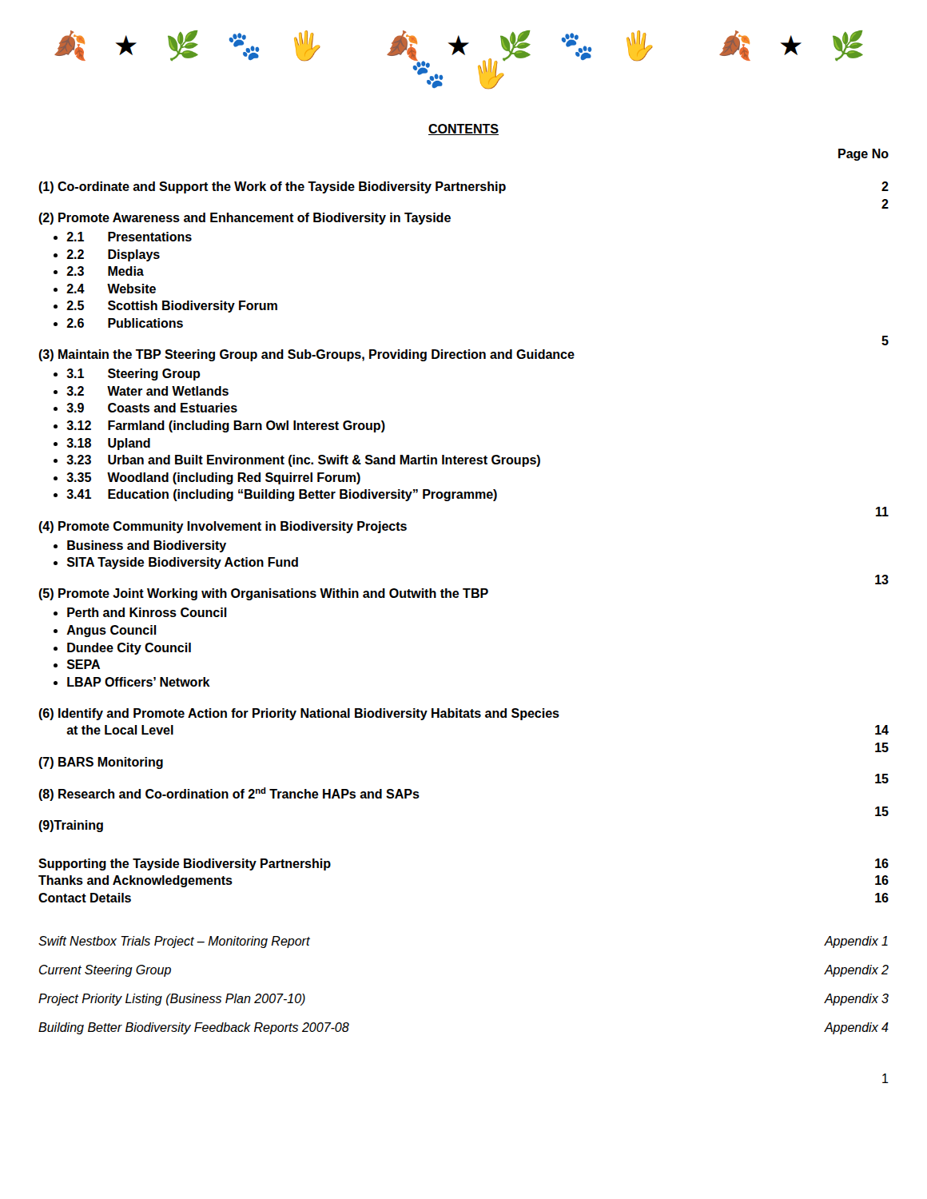🍂 ★ 🌿 🐾 🖐 🍂 ★ 🌿 🐾 🖐 🍂 ★ 🌿 🐾 🖐
CONTENTS
Page No
| (1) Co-ordinate and Support the Work of the Tayside Biodiversity Partnership | 2 |
| (2) Promote Awareness and Enhancement of Biodiversity in Tayside 2.1 Presentations 2.2 Displays 2.3 Media 2.4 Website 2.5 Scottish Biodiversity Forum 2.6 Publications | 2 |
| (3) Maintain the TBP Steering Group and Sub-Groups, Providing Direction and Guidance 3.1 Steering Group 3.2 Water and Wetlands 3.9 Coasts and Estuaries 3.12 Farmland (including Barn Owl Interest Group) 3.18 Upland 3.23 Urban and Built Environment (inc. Swift & Sand Martin Interest Groups) 3.35 Woodland (including Red Squirrel Forum) 3.41 Education (including “Building Better Biodiversity” Programme) | 5 |
| (4) Promote Community Involvement in Biodiversity Projects Business and Biodiversity SITA Tayside Biodiversity Action Fund | 11 |
| (5) Promote Joint Working with Organisations Within and Outwith the TBP Perth and Kinross Council Angus Council Dundee City Council SEPA LBAP Officers’ Network | 13 |
| (6) Identify and Promote Action for Priority National Biodiversity Habitats and Species at the Local Level | 14 |
| (7) BARS Monitoring | 15 |
| (8) Research and Co-ordination of 2 nd Tranche HAPs and SAPs | 15 |
| (9)Training | 15 |
| Supporting the Tayside Biodiversity Partnership | 16 |
| Thanks and Acknowledgements | 16 |
| Contact Details | 16 |
| Swift Nestbox Trials Project – Monitoring Report | Appendix 1 |
| Current Steering Group | Appendix 2 |
| Project Priority Listing (Business Plan 2007-10) | Appendix 3 |
| Building Better Biodiversity Feedback Reports 2007-08 | Appendix 4 |
1